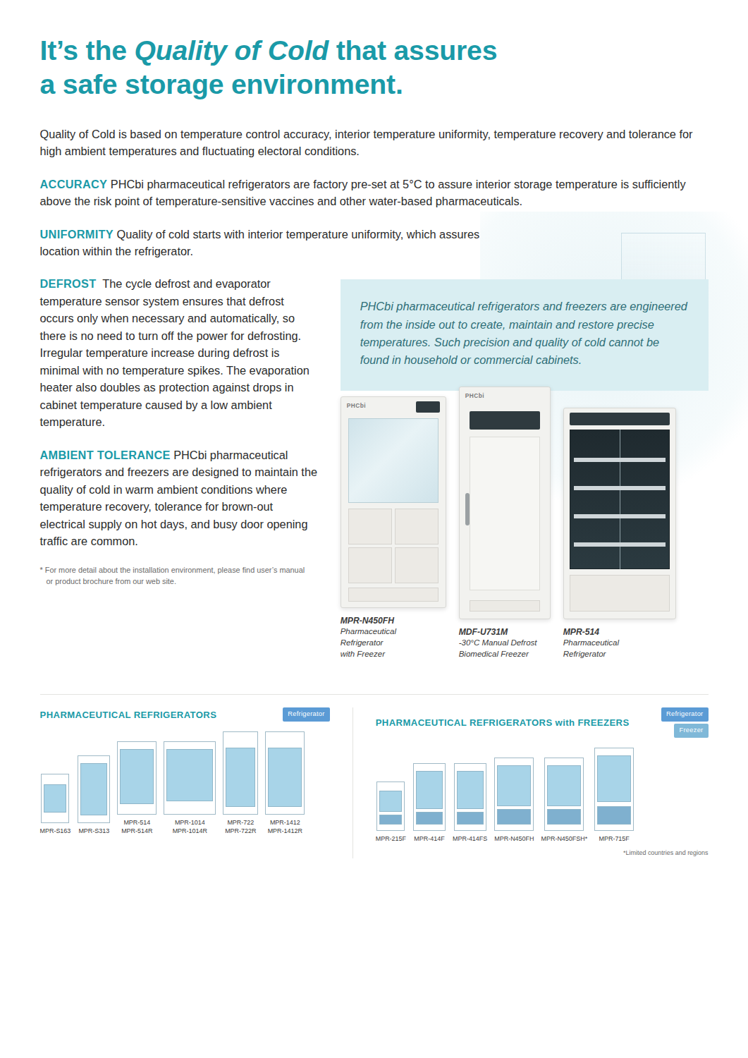It’s the Quality of Cold that assures
a safe storage environment.
Quality of Cold is based on temperature control accuracy, interior temperature uniformity, temperature recovery and tolerance for high ambient temperatures and fluctuating electoral conditions.
ACCURACY PHCbi pharmaceutical refrigerators are factory pre-set at 5°C to assure interior storage temperature is sufficiently above the risk point of temperature-sensitive vaccines and other water-based pharmaceuticals.
UNIFORMITY Quality of cold starts with interior temperature uniformity, which assures safety of stored products regardless of location within the refrigerator.
DEFROST The cycle defrost and evaporator temperature sensor system ensures that defrost occurs only when necessary and automatically, so there is no need to turn off the power for defrosting. Irregular temperature increase during defrost is minimal with no temperature spikes. The evaporation heater also doubles as protection against drops in cabinet temperature caused by a low ambient temperature.
AMBIENT TOLERANCE PHCbi pharma­ceutical refrigerators and freezers are designed to maintain the quality of cold in warm ambient conditions where temperature recovery, tolerance for brown-out electrical supply on hot days, and busy door opening traffic are common.
* For more detail about the installation environment, please find user’s manual
or product brochure from our web site.
PHCbi pharmaceutical refrigerators and freezers are engineered from the inside out to create, maintain and restore precise temperatures. Such precision and quality of cold cannot be found in household or commercial cabinets.
PHCbi
MPR-N450FH Pharmaceutical
Refrigerator
with Freezer
PHCbi
MDF-U731M -30°C Manual Defrost
Biomedical Freezer
phcbi
MPR-514 Pharmaceutical
Refrigerator
PHARMACEUTICAL REFRIGERATORS Refrigerator
MPR-S163
MPR-S313
MPR-514
MPR-514R
MPR-1014
MPR-1014R
MPR-722
MPR-722R
MPR-1412
MPR-1412R
PHARMACEUTICAL REFRIGERATORS with FREEZERS Refrigerator Freezer
MPR-215F
MPR-414F
MPR-414FS
MPR-N450FH
MPR-N450FSH*
MPR-715F
*Limited countries and regions